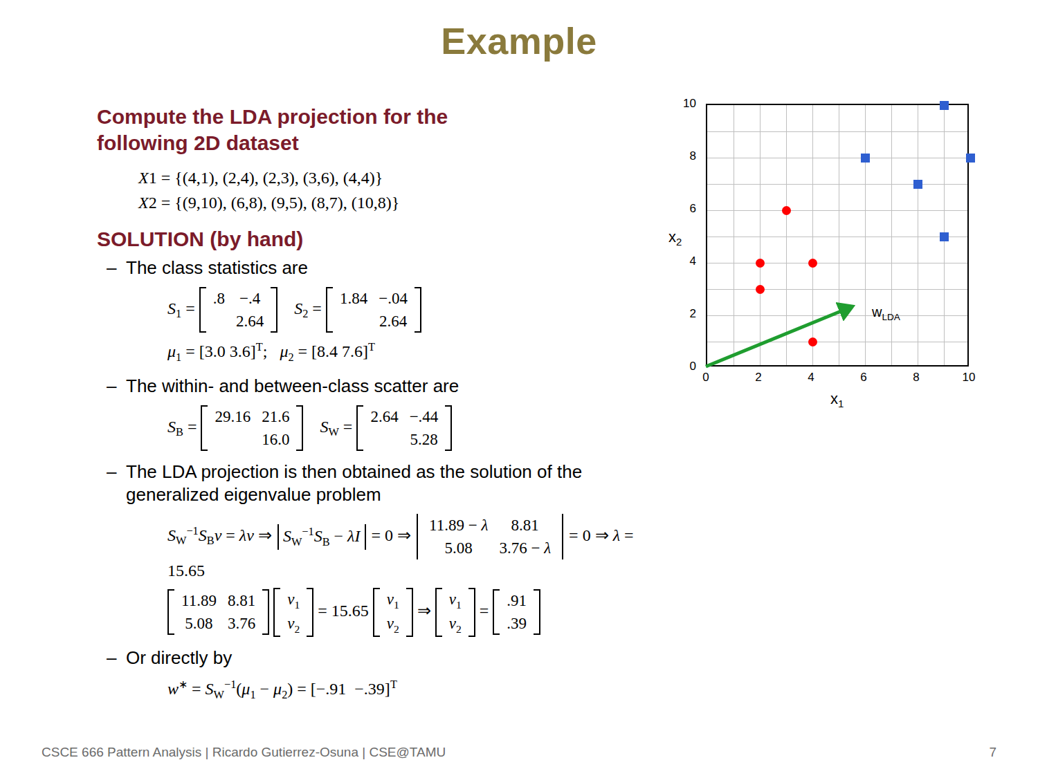Example
Compute the LDA projection for the
following 2D dataset
X1 = {(4,1), (2,4), (2,3), (3,6), (4,4)}
X2 = {(9,10), (6,8), (9,5), (8,7), (10,8)}
SOLUTION (by hand)
The class statistics are
S1 =
| .8 | −.4 |
| | 2.64 |
S2 =
| 1.84 | −.04 |
| | 2.64 |
μ1 = [3.0 3.6]T; μ2 = [8.4 7.6]T
The within- and between-class scatter are
SB =
| 29.16 | 21.6 |
| | 16.0 |
SW =
| 2.64 | −.44 |
| | 5.28 |
The LDA projection is then obtained as the solution of the generalized eigenvalue problem
SW−1SBv = λv ⇒ SW−1SB − λI = 0 ⇒
| 11.89 − λ | 8.81 |
| 5.08 | 3.76 − λ |
= 0 ⇒ λ = 15.65
| 11.89 | 8.81 |
| 5.08 | 3.76 |
| v 1 |
| v 2 |
= 15.65
| v 1 |
| v 2 |
⇒
| v 1 |
| v 2 |
=
| .91 |
| .39 |
Or directly by
w∗ = SW−1(μ1 − μ2) = [−.91 −.39]T
wLDA
10
8
6
4
2
0
0
2
4
6
8
10
x1
x2
CSCE 666 Pattern Analysis | Ricardo Gutierrez-Osuna | CSE@TAMU
7